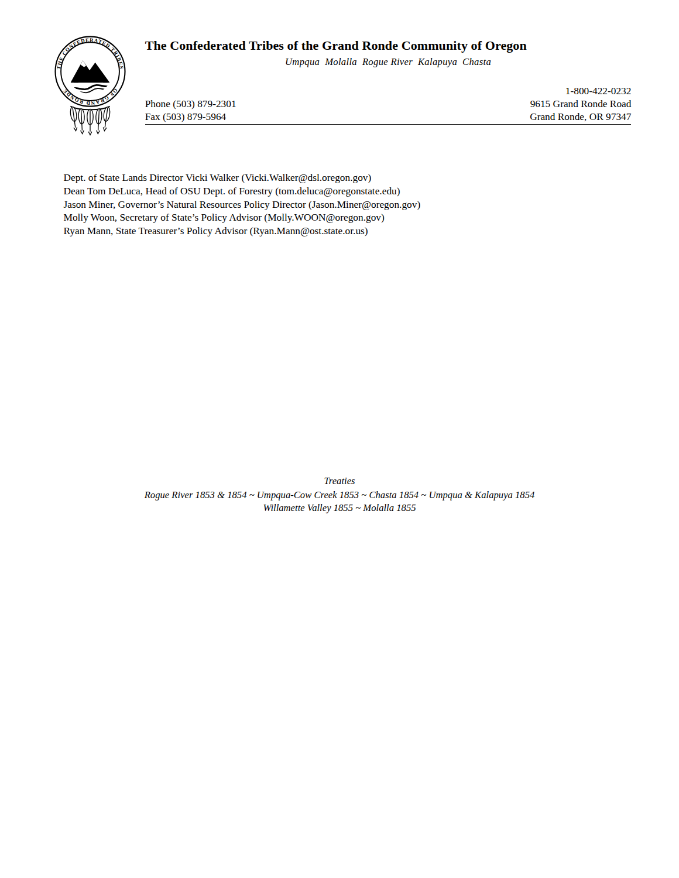THE CONFEDERATED TRIBES OF GRAND RONDE
The Confederated Tribes of the Grand Ronde Community of Oregon
Umpqua Molalla Rogue River Kalapuya Chasta
1-800-422-0232
Phone (503) 879-2301
9615 Grand Ronde Road
Fax (503) 879-5964
Grand Ronde, OR 97347
Dept. of State Lands Director Vicki Walker (Vicki.Walker@dsl.oregon.gov)
Dean Tom DeLuca, Head of OSU Dept. of Forestry (tom.deluca@oregonstate.edu)
Jason Miner, Governor’s Natural Resources Policy Director (Jason.Miner@oregon.gov)
Molly Woon, Secretary of State’s Policy Advisor (Molly.WOON@oregon.gov)
Ryan Mann, State Treasurer’s Policy Advisor (Ryan.Mann@ost.state.or.us)
Treaties
Rogue River 1853 & 1854 ~ Umpqua-Cow Creek 1853 ~ Chasta 1854 ~ Umpqua & Kalapuya 1854
Willamette Valley 1855 ~ Molalla 1855